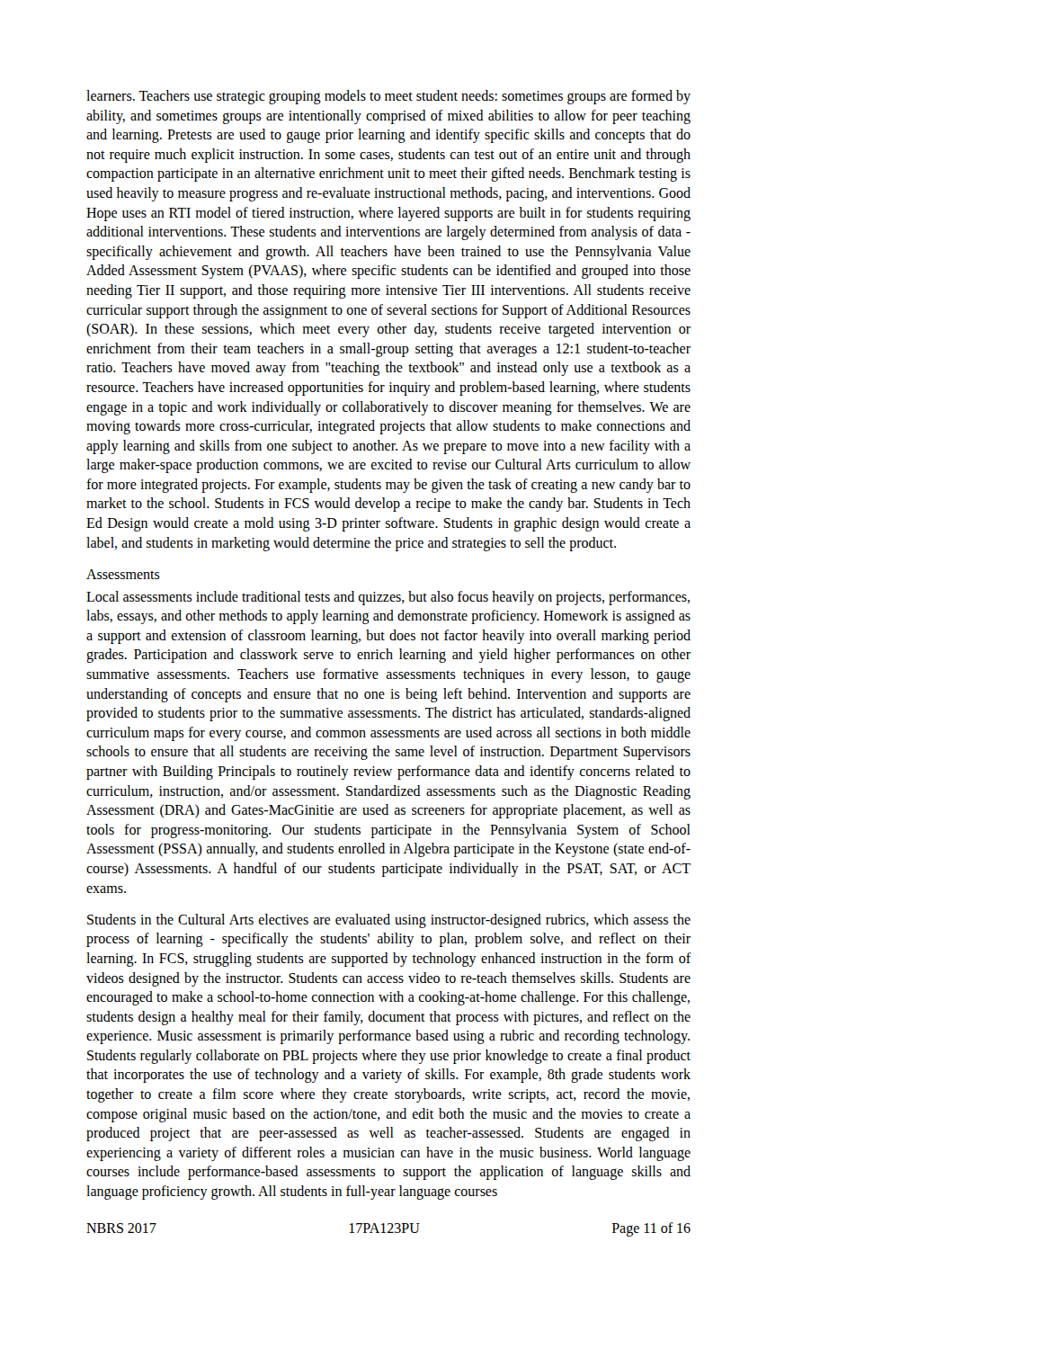learners. Teachers use strategic grouping models to meet student needs: sometimes groups are formed by ability, and sometimes groups are intentionally comprised of mixed abilities to allow for peer teaching and learning. Pretests are used to gauge prior learning and identify specific skills and concepts that do not require much explicit instruction. In some cases, students can test out of an entire unit and through compaction participate in an alternative enrichment unit to meet their gifted needs. Benchmark testing is used heavily to measure progress and re-evaluate instructional methods, pacing, and interventions. Good Hope uses an RTI model of tiered instruction, where layered supports are built in for students requiring additional interventions. These students and interventions are largely determined from analysis of data - specifically achievement and growth. All teachers have been trained to use the Pennsylvania Value Added Assessment System (PVAAS), where specific students can be identified and grouped into those needing Tier II support, and those requiring more intensive Tier III interventions. All students receive curricular support through the assignment to one of several sections for Support of Additional Resources (SOAR). In these sessions, which meet every other day, students receive targeted intervention or enrichment from their team teachers in a small-group setting that averages a 12:1 student-to-teacher ratio. Teachers have moved away from "teaching the textbook" and instead only use a textbook as a resource. Teachers have increased opportunities for inquiry and problem-based learning, where students engage in a topic and work individually or collaboratively to discover meaning for themselves. We are moving towards more cross-curricular, integrated projects that allow students to make connections and apply learning and skills from one subject to another. As we prepare to move into a new facility with a large maker-space production commons, we are excited to revise our Cultural Arts curriculum to allow for more integrated projects. For example, students may be given the task of creating a new candy bar to market to the school. Students in FCS would develop a recipe to make the candy bar. Students in Tech Ed Design would create a mold using 3-D printer software. Students in graphic design would create a label, and students in marketing would determine the price and strategies to sell the product.
Assessments
Local assessments include traditional tests and quizzes, but also focus heavily on projects, performances, labs, essays, and other methods to apply learning and demonstrate proficiency. Homework is assigned as a support and extension of classroom learning, but does not factor heavily into overall marking period grades. Participation and classwork serve to enrich learning and yield higher performances on other summative assessments. Teachers use formative assessments techniques in every lesson, to gauge understanding of concepts and ensure that no one is being left behind. Intervention and supports are provided to students prior to the summative assessments. The district has articulated, standards-aligned curriculum maps for every course, and common assessments are used across all sections in both middle schools to ensure that all students are receiving the same level of instruction. Department Supervisors partner with Building Principals to routinely review performance data and identify concerns related to curriculum, instruction, and/or assessment. Standardized assessments such as the Diagnostic Reading Assessment (DRA) and Gates-MacGinitie are used as screeners for appropriate placement, as well as tools for progress-monitoring. Our students participate in the Pennsylvania System of School Assessment (PSSA) annually, and students enrolled in Algebra participate in the Keystone (state end-of-course) Assessments. A handful of our students participate individually in the PSAT, SAT, or ACT exams.
Students in the Cultural Arts electives are evaluated using instructor-designed rubrics, which assess the process of learning - specifically the students' ability to plan, problem solve, and reflect on their learning. In FCS, struggling students are supported by technology enhanced instruction in the form of videos designed by the instructor. Students can access video to re-teach themselves skills. Students are encouraged to make a school-to-home connection with a cooking-at-home challenge. For this challenge, students design a healthy meal for their family, document that process with pictures, and reflect on the experience. Music assessment is primarily performance based using a rubric and recording technology. Students regularly collaborate on PBL projects where they use prior knowledge to create a final product that incorporates the use of technology and a variety of skills. For example, 8th grade students work together to create a film score where they create storyboards, write scripts, act, record the movie, compose original music based on the action/tone, and edit both the music and the movies to create a produced project that are peer-assessed as well as teacher-assessed. Students are engaged in experiencing a variety of different roles a musician can have in the music business. World language courses include performance-based assessments to support the application of language skills and language proficiency growth. All students in full-year language courses
NBRS 2017 17PA123PU Page 11 of 16